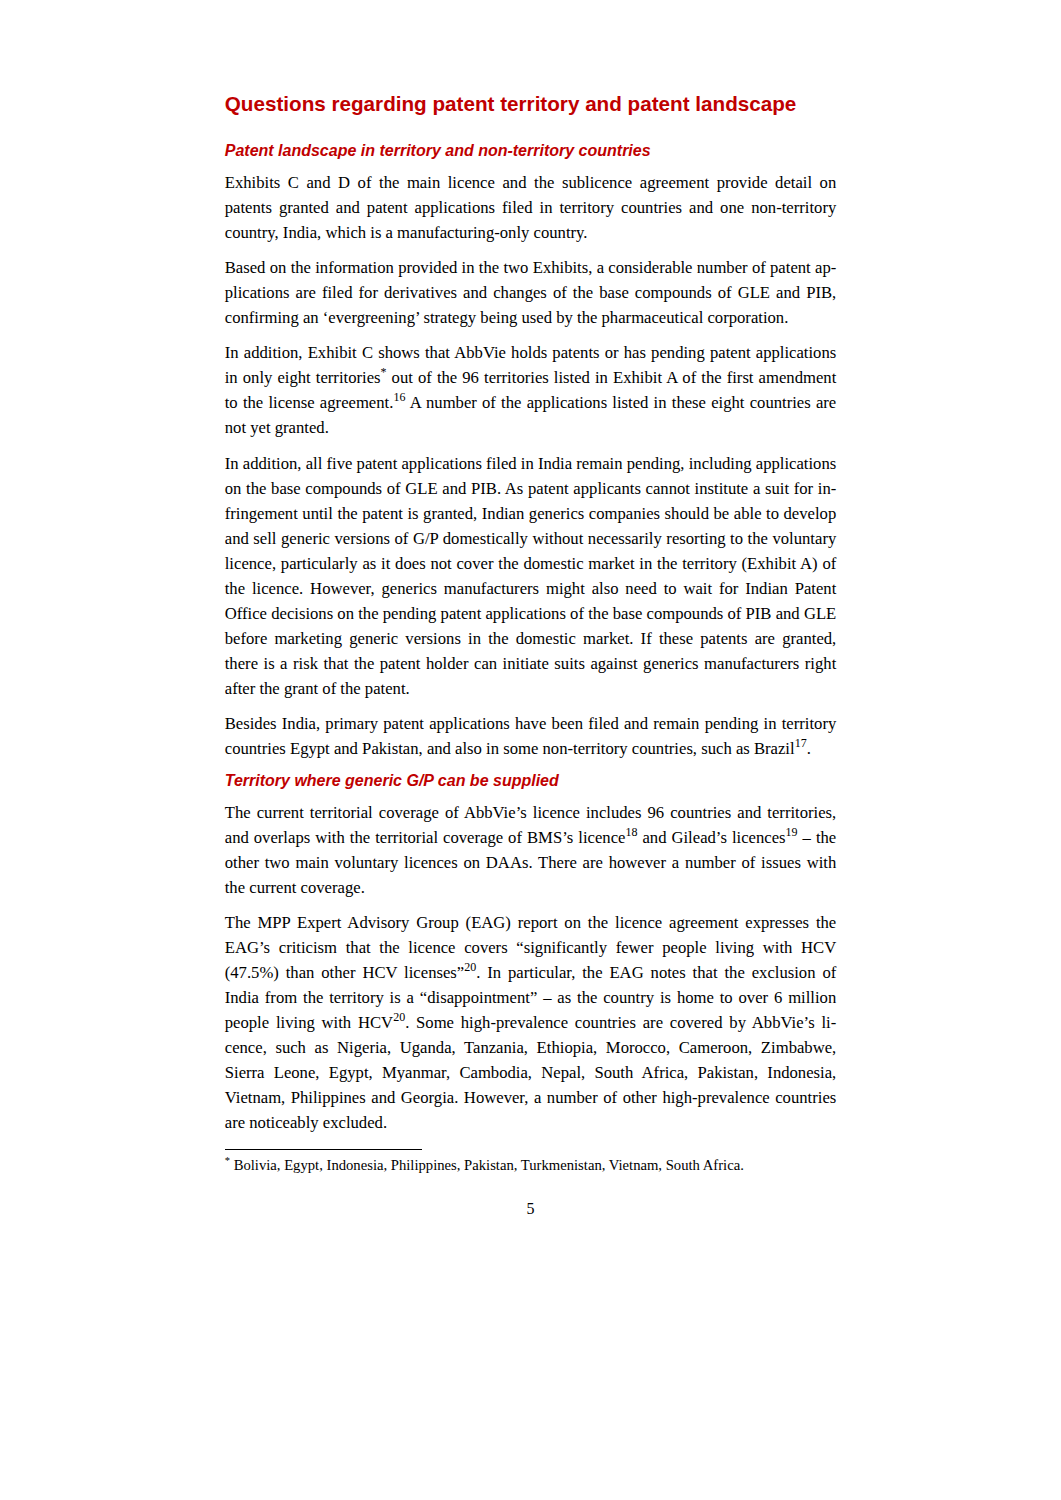Questions regarding patent territory and patent landscape
Patent landscape in territory and non-territory countries
Exhibits C and D of the main licence and the sublicence agreement provide detail on patents granted and patent applications filed in territory countries and one non-territory country, India, which is a manufacturing-only country.
Based on the information provided in the two Exhibits, a considerable number of patent applications are filed for derivatives and changes of the base compounds of GLE and PIB, confirming an ‘evergreening’ strategy being used by the pharmaceutical corporation.
In addition, Exhibit C shows that AbbVie holds patents or has pending patent applications in only eight territories* out of the 96 territories listed in Exhibit A of the first amendment to the license agreement.16 A number of the applications listed in these eight countries are not yet granted.
In addition, all five patent applications filed in India remain pending, including applications on the base compounds of GLE and PIB. As patent applicants cannot institute a suit for infringement until the patent is granted, Indian generics companies should be able to develop and sell generic versions of G/P domestically without necessarily resorting to the voluntary licence, particularly as it does not cover the domestic market in the territory (Exhibit A) of the licence. However, generics manufacturers might also need to wait for Indian Patent Office decisions on the pending patent applications of the base compounds of PIB and GLE before marketing generic versions in the domestic market. If these patents are granted, there is a risk that the patent holder can initiate suits against generics manufacturers right after the grant of the patent.
Besides India, primary patent applications have been filed and remain pending in territory countries Egypt and Pakistan, and also in some non-territory countries, such as Brazil17.
Territory where generic G/P can be supplied
The current territorial coverage of AbbVie’s licence includes 96 countries and territories, and overlaps with the territorial coverage of BMS’s licence18 and Gilead’s licences19 – the other two main voluntary licences on DAAs. There are however a number of issues with the current coverage.
The MPP Expert Advisory Group (EAG) report on the licence agreement expresses the EAG’s criticism that the licence covers “significantly fewer people living with HCV (47.5%) than other HCV licenses”20. In particular, the EAG notes that the exclusion of India from the territory is a “disappointment” – as the country is home to over 6 million people living with HCV20. Some high-prevalence countries are covered by AbbVie’s licence, such as Nigeria, Uganda, Tanzania, Ethiopia, Morocco, Cameroon, Zimbabwe, Sierra Leone, Egypt, Myanmar, Cambodia, Nepal, South Africa, Pakistan, Indonesia, Vietnam, Philippines and Georgia. However, a number of other high-prevalence countries are noticeably excluded.
* Bolivia, Egypt, Indonesia, Philippines, Pakistan, Turkmenistan, Vietnam, South Africa.
5